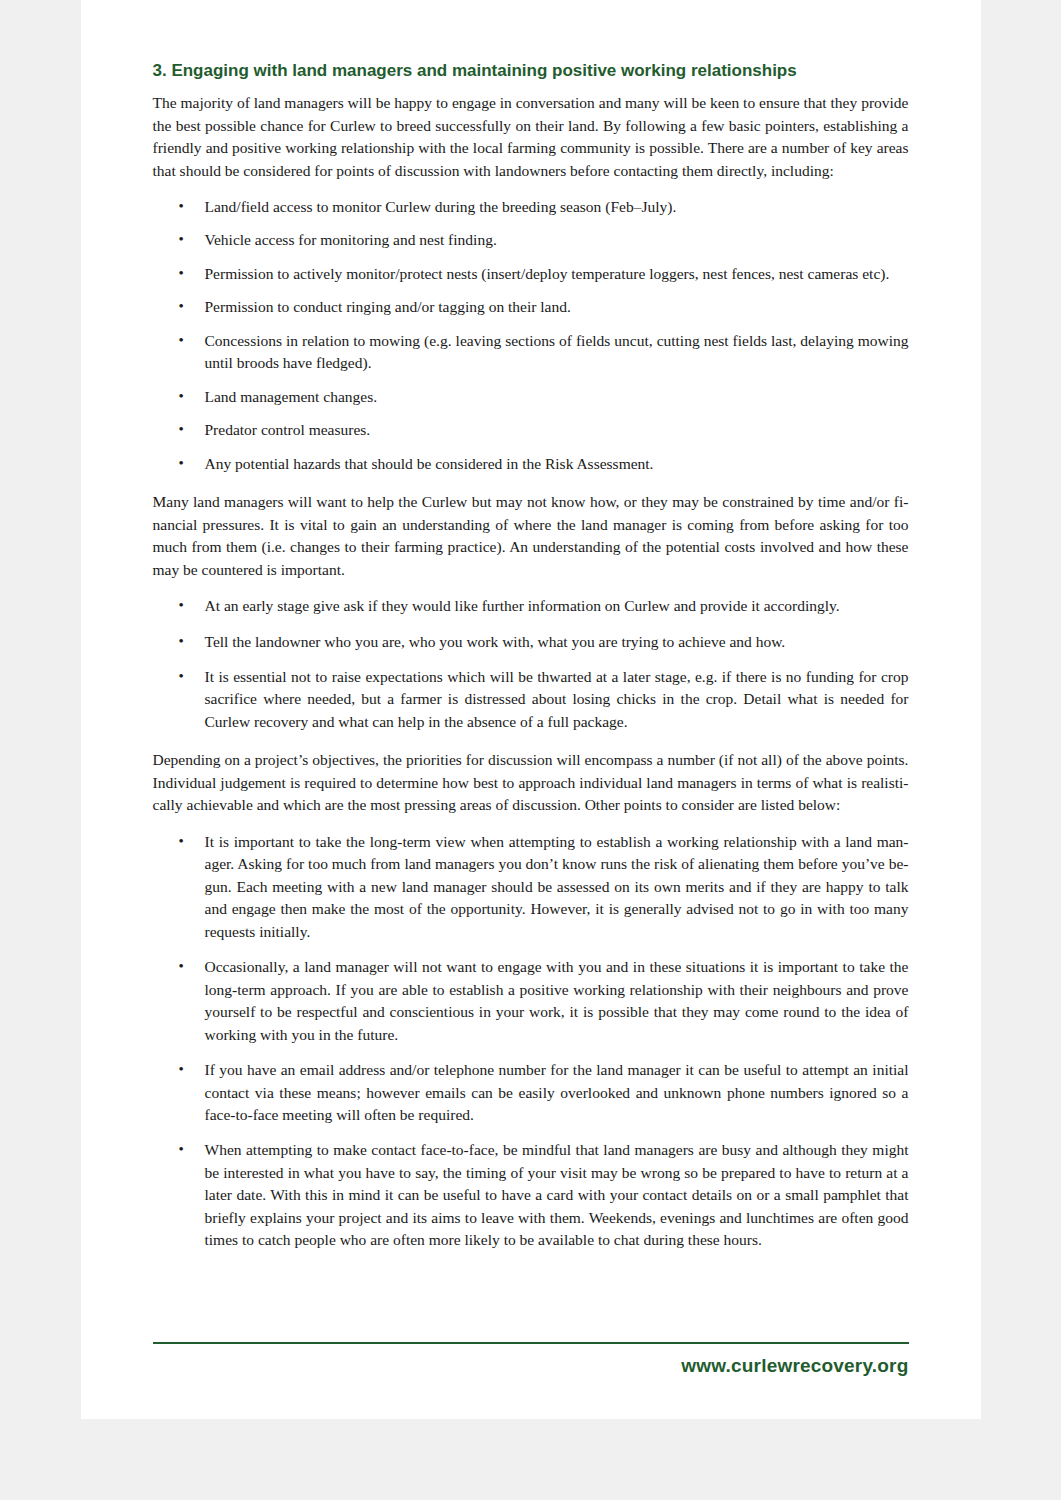3. Engaging with land managers and maintaining positive working relationships
The majority of land managers will be happy to engage in conversation and many will be keen to ensure that they provide the best possible chance for Curlew to breed successfully on their land. By following a few basic pointers, establishing a friendly and positive working relationship with the local farming community is possible. There are a number of key areas that should be considered for points of discussion with landowners before contacting them directly, including:
Land/field access to monitor Curlew during the breeding season (Feb–July).
Vehicle access for monitoring and nest finding.
Permission to actively monitor/protect nests (insert/deploy temperature loggers, nest fences, nest cameras etc).
Permission to conduct ringing and/or tagging on their land.
Concessions in relation to mowing (e.g. leaving sections of fields uncut, cutting nest fields last, delaying mowing until broods have fledged).
Land management changes.
Predator control measures.
Any potential hazards that should be considered in the Risk Assessment.
Many land managers will want to help the Curlew but may not know how, or they may be constrained by time and/or financial pressures. It is vital to gain an understanding of where the land manager is coming from before asking for too much from them (i.e. changes to their farming practice). An understanding of the potential costs involved and how these may be countered is important.
At an early stage give ask if they would like further information on Curlew and provide it accordingly.
Tell the landowner who you are, who you work with, what you are trying to achieve and how.
It is essential not to raise expectations which will be thwarted at a later stage, e.g. if there is no funding for crop sacrifice where needed, but a farmer is distressed about losing chicks in the crop. Detail what is needed for Curlew recovery and what can help in the absence of a full package.
Depending on a project’s objectives, the priorities for discussion will encompass a number (if not all) of the above points. Individual judgement is required to determine how best to approach individual land managers in terms of what is realistically achievable and which are the most pressing areas of discussion. Other points to consider are listed below:
It is important to take the long-term view when attempting to establish a working relationship with a land manager. Asking for too much from land managers you don’t know runs the risk of alienating them before you’ve begun. Each meeting with a new land manager should be assessed on its own merits and if they are happy to talk and engage then make the most of the opportunity. However, it is generally advised not to go in with too many requests initially.
Occasionally, a land manager will not want to engage with you and in these situations it is important to take the long-term approach. If you are able to establish a positive working relationship with their neighbours and prove yourself to be respectful and conscientious in your work, it is possible that they may come round to the idea of working with you in the future.
If you have an email address and/or telephone number for the land manager it can be useful to attempt an initial contact via these means; however emails can be easily overlooked and unknown phone numbers ignored so a face-to-face meeting will often be required.
When attempting to make contact face-to-face, be mindful that land managers are busy and although they might be interested in what you have to say, the timing of your visit may be wrong so be prepared to have to return at a later date. With this in mind it can be useful to have a card with your contact details on or a small pamphlet that briefly explains your project and its aims to leave with them. Weekends, evenings and lunchtimes are often good times to catch people who are often more likely to be available to chat during these hours.
www.curlewrecovery.org